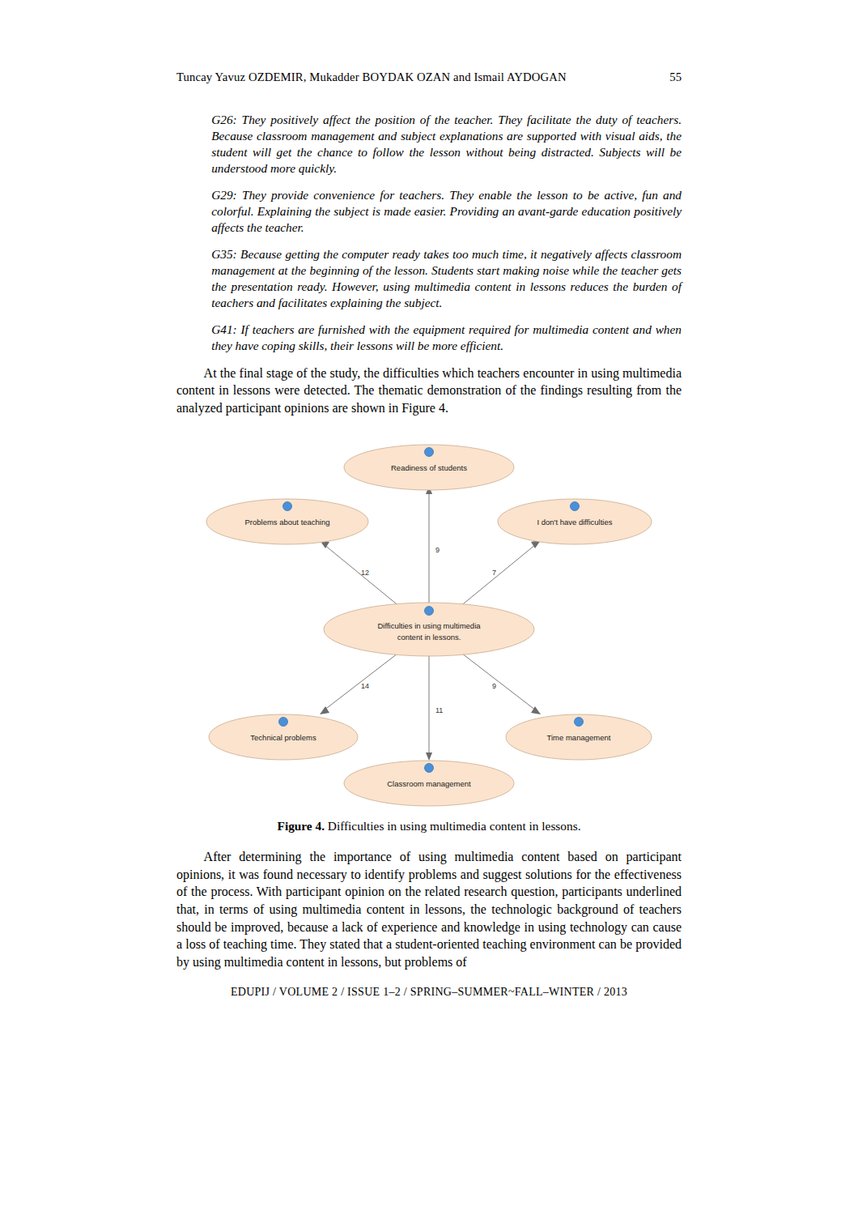Tuncay Yavuz OZDEMIR, Mukadder BOYDAK OZAN and Ismail AYDOGAN 55
G26: They positively affect the position of the teacher. They facilitate the duty of teachers. Because classroom management and subject explanations are supported with visual aids, the student will get the chance to follow the lesson without being distracted. Subjects will be understood more quickly.
G29: They provide convenience for teachers. They enable the lesson to be active, fun and colorful. Explaining the subject is made easier. Providing an avant-garde education positively affects the teacher.
G35: Because getting the computer ready takes too much time, it negatively affects classroom management at the beginning of the lesson. Students start making noise while the teacher gets the presentation ready. However, using multimedia content in lessons reduces the burden of teachers and facilitates explaining the subject.
G41: If teachers are furnished with the equipment required for multimedia content and when they have coping skills, their lessons will be more efficient.
At the final stage of the study, the difficulties which teachers encounter in using multimedia content in lessons were detected. The thematic demonstration of the findings resulting from the analyzed participant opinions are shown in Figure 4.
9 12 7 14 9 11 Readiness of students Problems about teaching I don't have difficulties Difficulties in using multimedia content in lessons. Technical problems Time management Classroom management
Figure 4. Difficulties in using multimedia content in lessons.
After determining the importance of using multimedia content based on participant opinions, it was found necessary to identify problems and suggest solutions for the effectiveness of the process. With participant opinion on the related research question, participants underlined that, in terms of using multimedia content in lessons, the technologic background of teachers should be improved, because a lack of experience and knowledge in using technology can cause a loss of teaching time. They stated that a student-oriented teaching environment can be provided by using multimedia content in lessons, but problems of
EDUPIJ / VOLUME 2 / ISSUE 1–2 / SPRING–SUMMER~FALL–WINTER / 2013